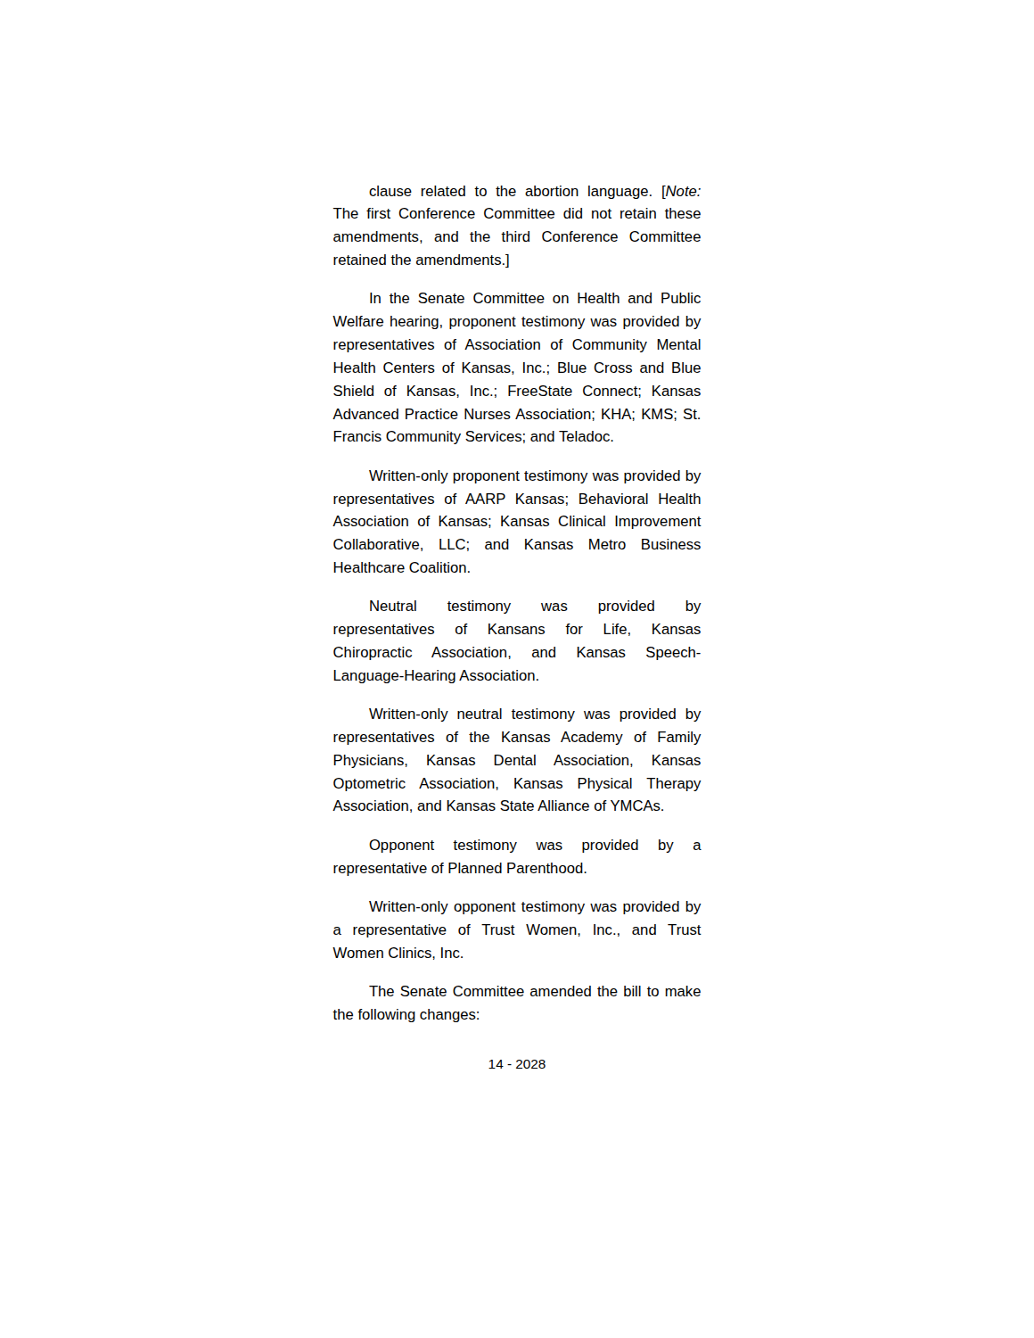clause related to the abortion language. [Note: The first Conference Committee did not retain these amendments, and the third Conference Committee retained the amendments.]
In the Senate Committee on Health and Public Welfare hearing, proponent testimony was provided by representatives of Association of Community Mental Health Centers of Kansas, Inc.; Blue Cross and Blue Shield of Kansas, Inc.; FreeState Connect; Kansas Advanced Practice Nurses Association; KHA; KMS; St. Francis Community Services; and Teladoc.
Written-only proponent testimony was provided by representatives of AARP Kansas; Behavioral Health Association of Kansas; Kansas Clinical Improvement Collaborative, LLC; and Kansas Metro Business Healthcare Coalition.
Neutral testimony was provided by representatives of Kansans for Life, Kansas Chiropractic Association, and Kansas Speech-Language-Hearing Association.
Written-only neutral testimony was provided by representatives of the Kansas Academy of Family Physicians, Kansas Dental Association, Kansas Optometric Association, Kansas Physical Therapy Association, and Kansas State Alliance of YMCAs.
Opponent testimony was provided by a representative of Planned Parenthood.
Written-only opponent testimony was provided by a representative of Trust Women, Inc., and Trust Women Clinics, Inc.
The Senate Committee amended the bill to make the following changes:
14 - 2028